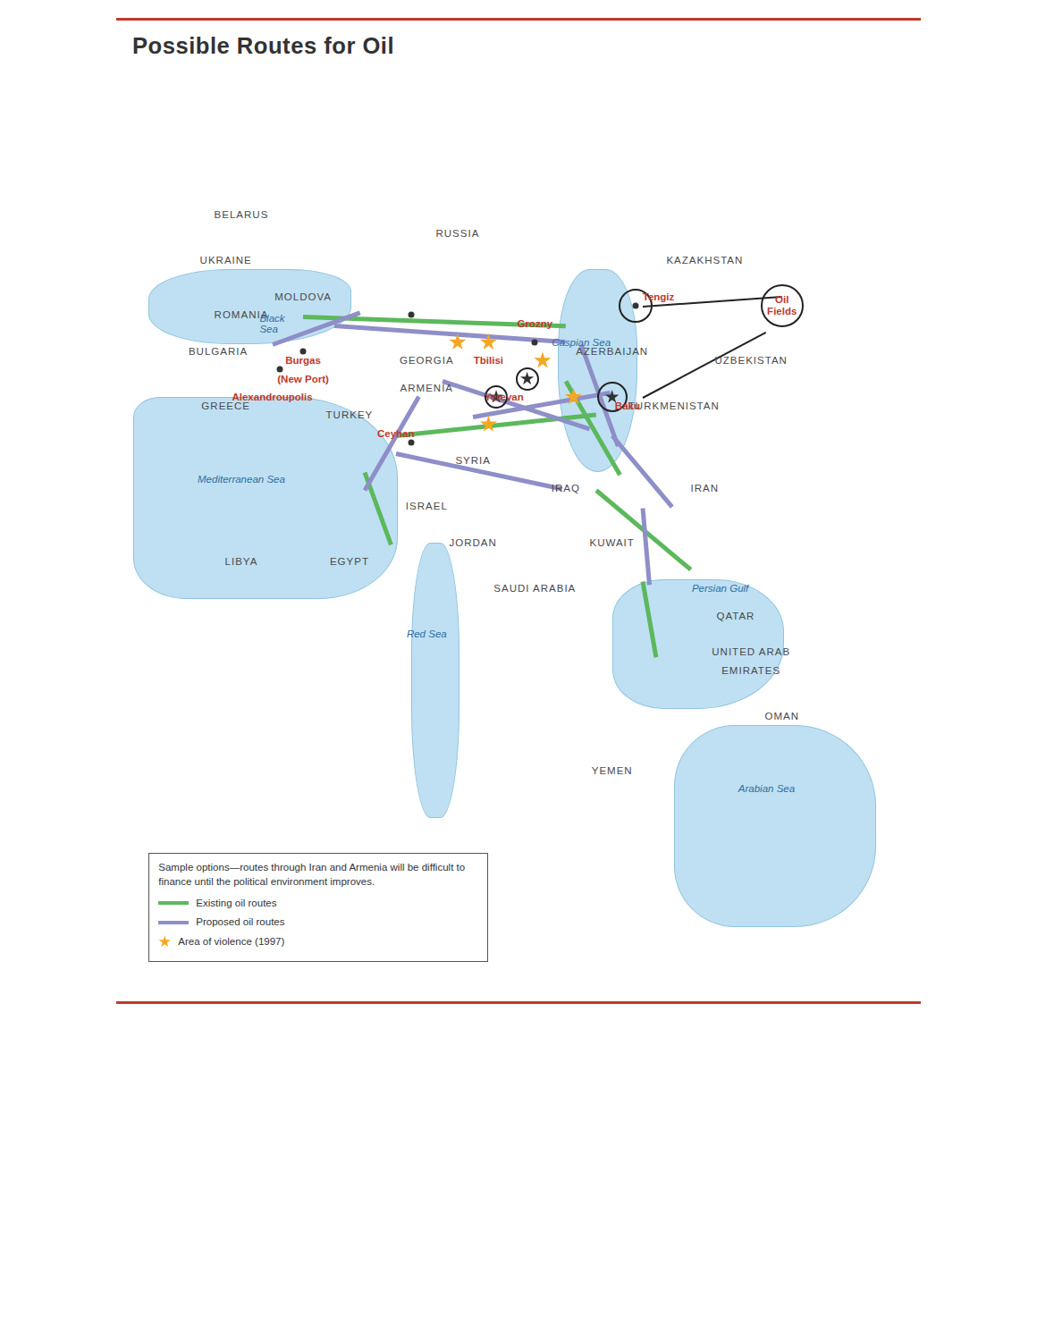Possible Routes for Oil
BELARUS RUSSIA KAZAKHSTAN UKRAINE MOLDOVA ROMANIA BULGARIA GEORGIA AZERBAIJAN UZBEKISTAN ARMENIA TURKMENISTAN GREECE TURKEY SYRIA IRAQ IRAN ISRAEL JORDAN KUWAIT LIBYA EGYPT SAUDI ARABIA QATAR UNITED ARAB EMIRATES OMAN YEMEN Black
Sea Caspian Sea Mediterranean Sea Red Sea Persian Gulf Arabian Sea Burgas (New Port) Alexandroupolis Tbilisi Grozny Yerevan Baku Tengiz Ceyhan Oil
Fields
Sample options—routes through Iran and Armenia will be difficult to finance until the political environment improves.
Existing oil routes
Proposed oil routes
Area of violence (1997)